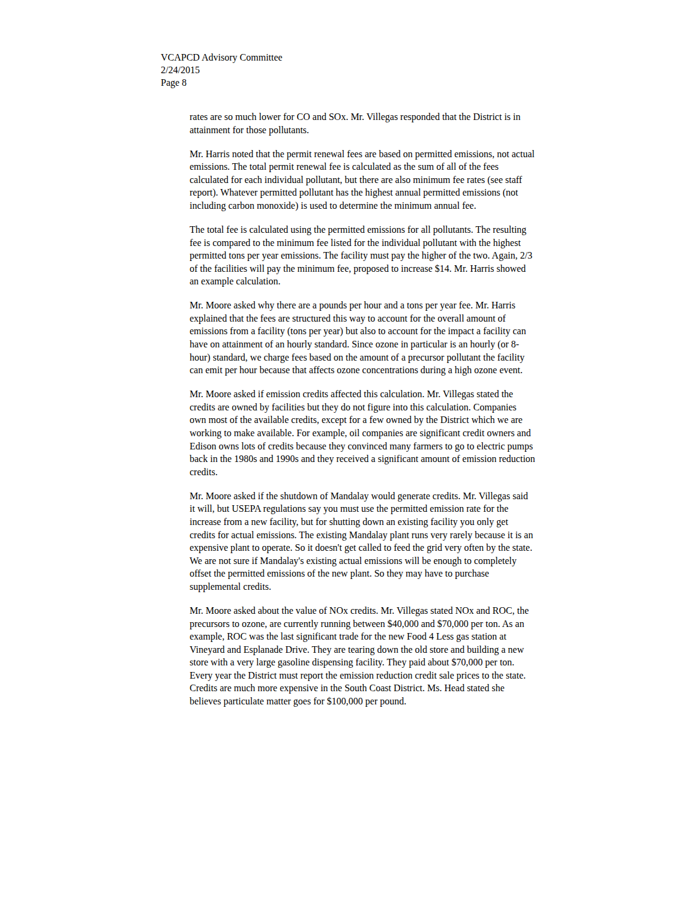VCAPCD Advisory Committee
2/24/2015
Page 8
rates are so much lower for CO and SOx. Mr. Villegas responded that the District is in attainment for those pollutants.
Mr. Harris noted that the permit renewal fees are based on permitted emissions, not actual emissions. The total permit renewal fee is calculated as the sum of all of the fees calculated for each individual pollutant, but there are also minimum fee rates (see staff report). Whatever permitted pollutant has the highest annual permitted emissions (not including carbon monoxide) is used to determine the minimum annual fee.
The total fee is calculated using the permitted emissions for all pollutants. The resulting fee is compared to the minimum fee listed for the individual pollutant with the highest permitted tons per year emissions. The facility must pay the higher of the two. Again, 2/3 of the facilities will pay the minimum fee, proposed to increase $14. Mr. Harris showed an example calculation.
Mr. Moore asked why there are a pounds per hour and a tons per year fee. Mr. Harris explained that the fees are structured this way to account for the overall amount of emissions from a facility (tons per year) but also to account for the impact a facility can have on attainment of an hourly standard. Since ozone in particular is an hourly (or 8-hour) standard, we charge fees based on the amount of a precursor pollutant the facility can emit per hour because that affects ozone concentrations during a high ozone event.
Mr. Moore asked if emission credits affected this calculation. Mr. Villegas stated the credits are owned by facilities but they do not figure into this calculation. Companies own most of the available credits, except for a few owned by the District which we are working to make available. For example, oil companies are significant credit owners and Edison owns lots of credits because they convinced many farmers to go to electric pumps back in the 1980s and 1990s and they received a significant amount of emission reduction credits.
Mr. Moore asked if the shutdown of Mandalay would generate credits. Mr. Villegas said it will, but USEPA regulations say you must use the permitted emission rate for the increase from a new facility, but for shutting down an existing facility you only get credits for actual emissions. The existing Mandalay plant runs very rarely because it is an expensive plant to operate. So it doesn't get called to feed the grid very often by the state. We are not sure if Mandalay's existing actual emissions will be enough to completely offset the permitted emissions of the new plant. So they may have to purchase supplemental credits.
Mr. Moore asked about the value of NOx credits. Mr. Villegas stated NOx and ROC, the precursors to ozone, are currently running between $40,000 and $70,000 per ton. As an example, ROC was the last significant trade for the new Food 4 Less gas station at Vineyard and Esplanade Drive. They are tearing down the old store and building a new store with a very large gasoline dispensing facility. They paid about $70,000 per ton. Every year the District must report the emission reduction credit sale prices to the state. Credits are much more expensive in the South Coast District. Ms. Head stated she believes particulate matter goes for $100,000 per pound.